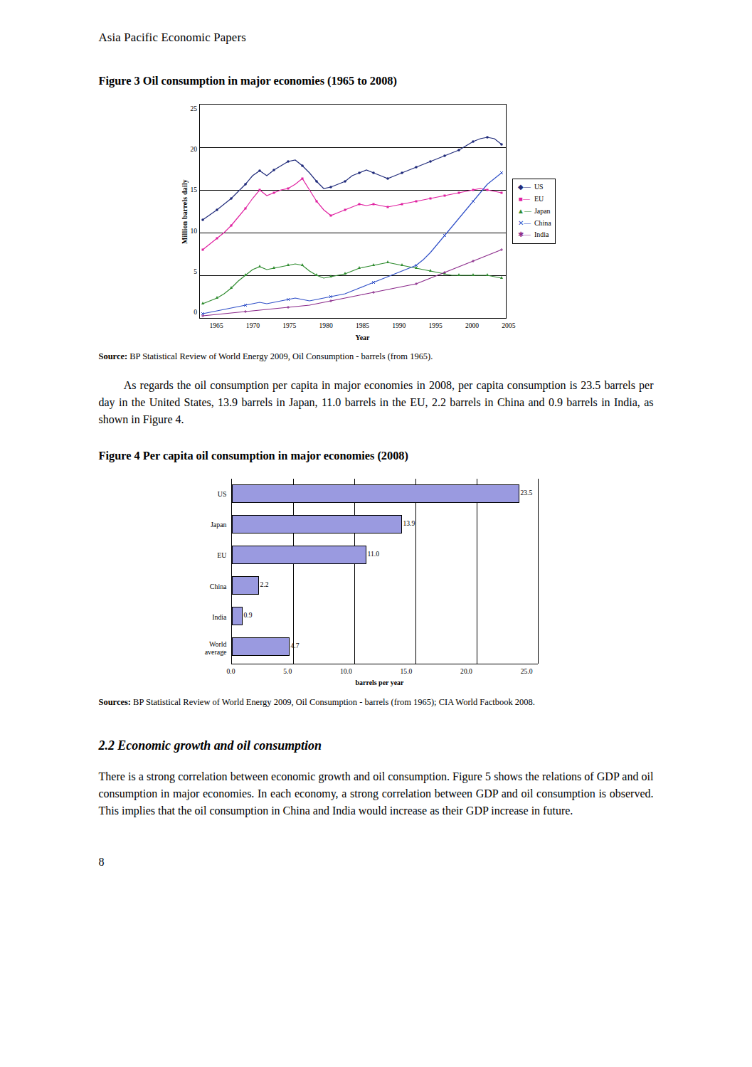Asia Pacific Economic Papers
Figure 3 Oil consumption in major economies (1965 to 2008)
Million barrels daily
25
20
15
10
5
0
◆—US
■—EU
▲—Japan
✕—China
✱—India
19651970197519801985 1990199520002005
Year
Source: BP Statistical Review of World Energy 2009, Oil Consumption - barrels (from 1965).
As regards the oil consumption per capita in major economies in 2008, per capita consumption is 23.5 barrels per day in the United States, 13.9 barrels in Japan, 11.0 barrels in the EU, 2.2 barrels in China and 0.9 barrels in India, as shown in Figure 4.
Figure 4 Per capita oil consumption in major economies (2008)
US
Japan
EU
China
India
World
average
23.5
13.9
11.0
2.2
0.9
4.7
0.05.010.015.020.025.0
barrels per year
Sources: BP Statistical Review of World Energy 2009, Oil Consumption - barrels (from 1965); CIA World Factbook 2008.
2.2 Economic growth and oil consumption
There is a strong correlation between economic growth and oil consumption. Figure 5 shows the relations of GDP and oil consumption in major economies. In each economy, a strong correlation between GDP and oil consumption is observed. This implies that the oil consumption in China and India would increase as their GDP increase in future.
8